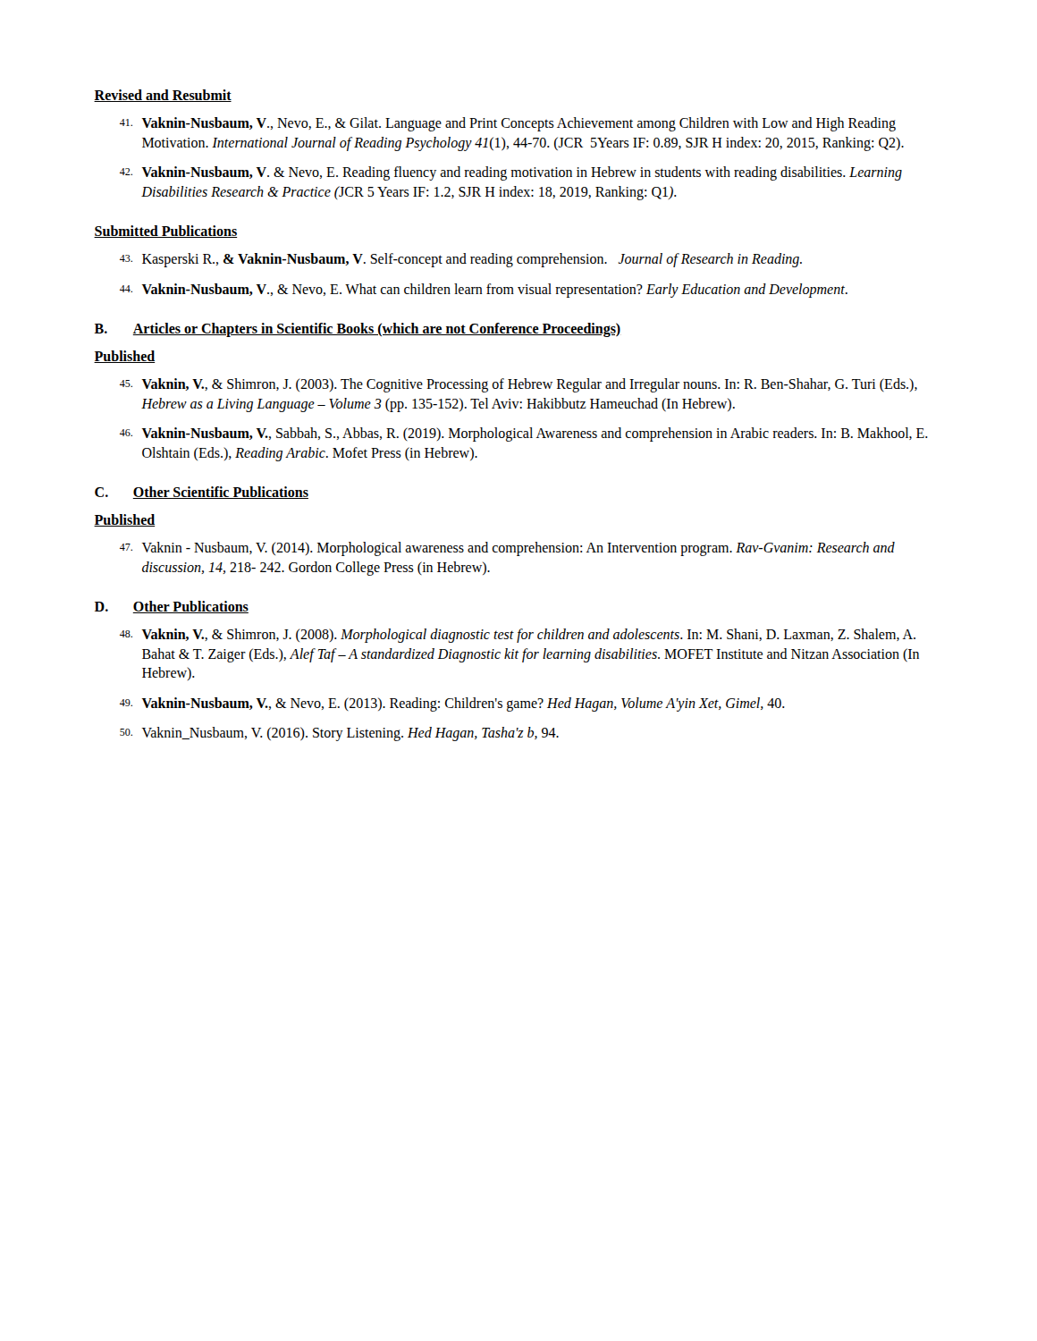Revised and Resubmit
41. Vaknin-Nusbaum, V., Nevo, E., & Gilat. Language and Print Concepts Achievement among Children with Low and High Reading Motivation. International Journal of Reading Psychology 41(1), 44-70. (JCR 5Years IF: 0.89, SJR H index: 20, 2015, Ranking: Q2).
42. Vaknin-Nusbaum, V. & Nevo, E. Reading fluency and reading motivation in Hebrew in students with reading disabilities. Learning Disabilities Research & Practice (JCR 5 Years IF: 1.2, SJR H index: 18, 2019, Ranking: Q1).
Submitted Publications
43. Kasperski R., & Vaknin-Nusbaum, V. Self-concept and reading comprehension. Journal of Research in Reading.
44. Vaknin-Nusbaum, V., & Nevo, E. What can children learn from visual representation? Early Education and Development.
B. Articles or Chapters in Scientific Books (which are not Conference Proceedings)
Published
45. Vaknin, V., & Shimron, J. (2003). The Cognitive Processing of Hebrew Regular and Irregular nouns. In: R. Ben-Shahar, G. Turi (Eds.), Hebrew as a Living Language – Volume 3 (pp. 135-152). Tel Aviv: Hakibbutz Hameuchad (In Hebrew).
46. Vaknin-Nusbaum, V., Sabbah, S., Abbas, R. (2019). Morphological Awareness and comprehension in Arabic readers. In: B. Makhool, E. Olshtain (Eds.), Reading Arabic. Mofet Press (in Hebrew).
C. Other Scientific Publications
Published
47. Vaknin - Nusbaum, V. (2014). Morphological awareness and comprehension: An Intervention program. Rav-Gvanim: Research and discussion, 14, 218- 242. Gordon College Press (in Hebrew).
D. Other Publications
48. Vaknin, V., & Shimron, J. (2008). Morphological diagnostic test for children and adolescents. In: M. Shani, D. Laxman, Z. Shalem, A. Bahat & T. Zaiger (Eds.), Alef Taf – A standardized Diagnostic kit for learning disabilities. MOFET Institute and Nitzan Association (In Hebrew).
49. Vaknin-Nusbaum, V., & Nevo, E. (2013). Reading: Children's game? Hed Hagan, Volume A'yin Xet, Gimel, 40.
50. Vaknin_Nusbaum, V. (2016). Story Listening. Hed Hagan, Tasha'z b, 94.